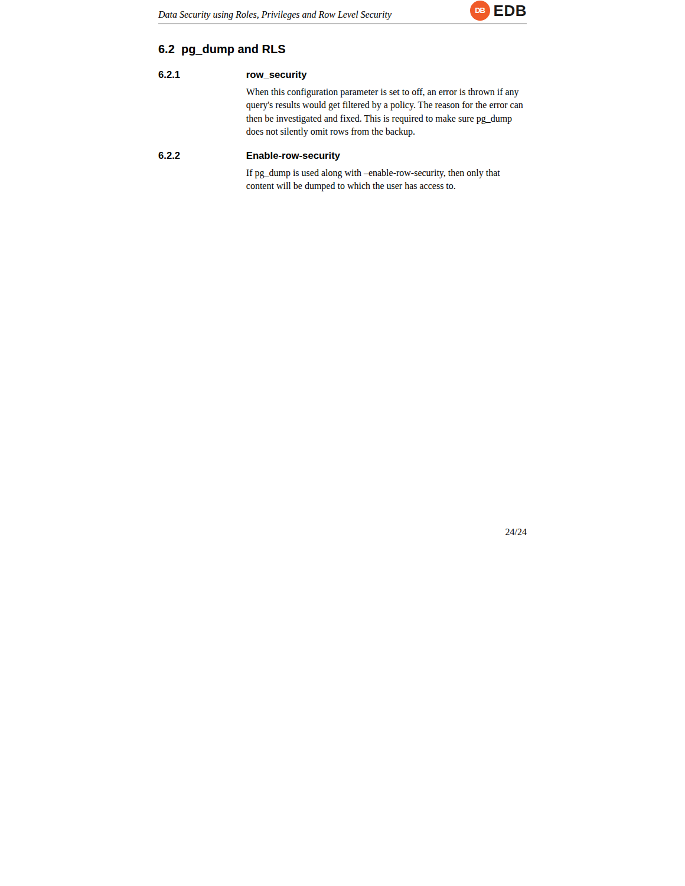Data Security using Roles, Privileges and Row Level Security
DB
EDB
6.2 pg_dump and RLS
6.2.1 row_security
When this configuration parameter is set to off, an error is thrown if any query's results would get filtered by a policy. The reason for the error can then be investigated and fixed. This is required to make sure pg_dump does not silently omit rows from the backup.
6.2.2 Enable-row-security
If pg_dump is used along with –enable-row-security, then only that content will be dumped to which the user has access to.
24/24